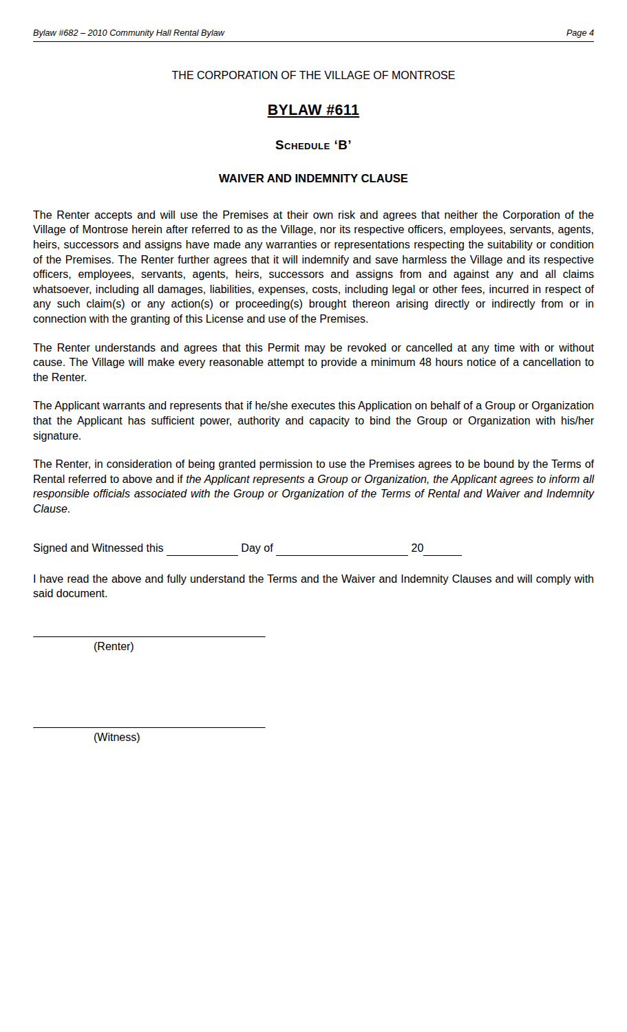Bylaw #682 – 2010 Community Hall Rental Bylaw Page 4
THE CORPORATION OF THE VILLAGE OF MONTROSE
BYLAW #611
Schedule ‘B’
WAIVER AND INDEMNITY CLAUSE
The Renter accepts and will use the Premises at their own risk and agrees that neither the Corporation of the Village of Montrose herein after referred to as the Village, nor its respective officers, employees, servants, agents, heirs, successors and assigns have made any warranties or representations respecting the suitability or condition of the Premises. The Renter further agrees that it will indemnify and save harmless the Village and its respective officers, employees, servants, agents, heirs, successors and assigns from and against any and all claims whatsoever, including all damages, liabilities, expenses, costs, including legal or other fees, incurred in respect of any such claim(s) or any action(s) or proceeding(s) brought thereon arising directly or indirectly from or in connection with the granting of this License and use of the Premises.
The Renter understands and agrees that this Permit may be revoked or cancelled at any time with or without cause. The Village will make every reasonable attempt to provide a minimum 48 hours notice of a cancellation to the Renter.
The Applicant warrants and represents that if he/she executes this Application on behalf of a Group or Organization that the Applicant has sufficient power, authority and capacity to bind the Group or Organization with his/her signature.
The Renter, in consideration of being granted permission to use the Premises agrees to be bound by the Terms of Rental referred to above and if the Applicant represents a Group or Organization, the Applicant agrees to inform all responsible officials associated with the Group or Organization of the Terms of Rental and Waiver and Indemnity Clause.
Signed and Witnessed this Day of 20
I have read the above and fully understand the Terms and the Waiver and Indemnity Clauses and will comply with said document.
(Renter)
(Witness)